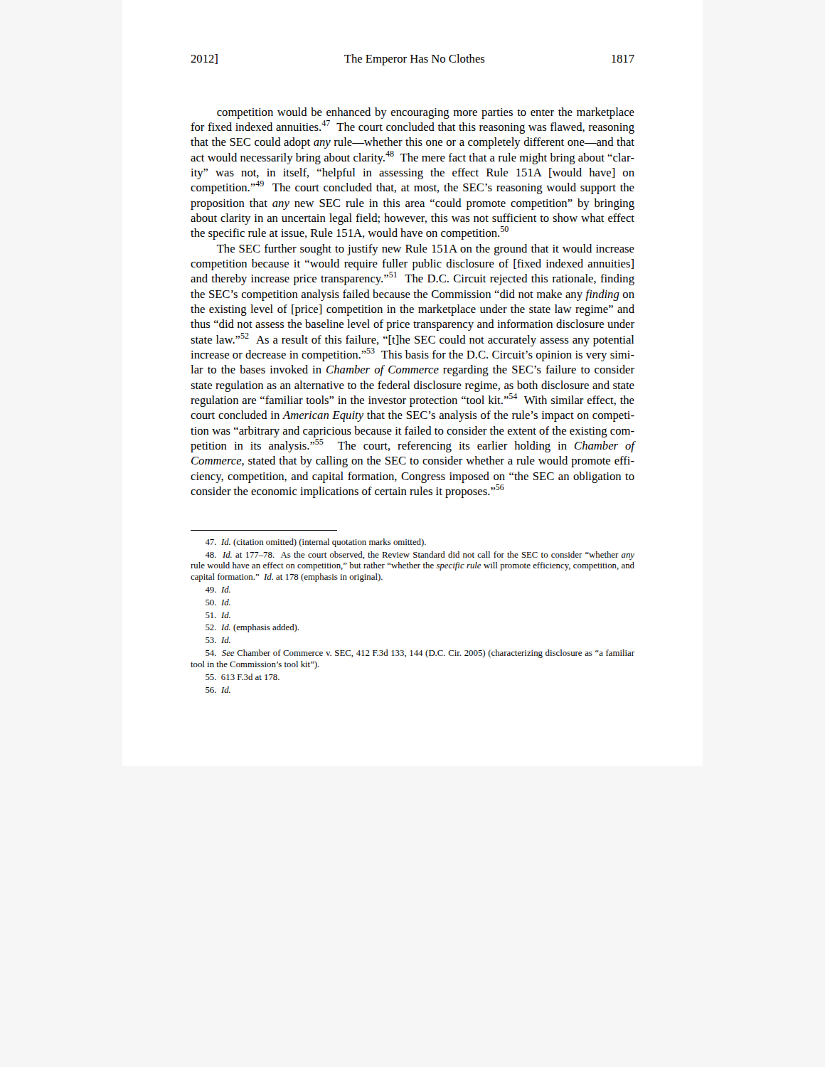2012] The Emperor Has No Clothes 1817
competition would be enhanced by encouraging more parties to enter the marketplace for fixed indexed annuities.47 The court concluded that this reasoning was flawed, reasoning that the SEC could adopt any rule—whether this one or a completely different one—and that act would necessarily bring about clarity.48 The mere fact that a rule might bring about “clarity” was not, in itself, “helpful in assessing the effect Rule 151A [would have] on competition.”49 The court concluded that, at most, the SEC’s reasoning would support the proposition that any new SEC rule in this area “could promote competition” by bringing about clarity in an uncertain legal field; however, this was not sufficient to show what effect the specific rule at issue, Rule 151A, would have on competition.50
The SEC further sought to justify new Rule 151A on the ground that it would increase competition because it “would require fuller public disclosure of [fixed indexed annuities] and thereby increase price transparency.”51 The D.C. Circuit rejected this rationale, finding the SEC’s competition analysis failed because the Commission “did not make any finding on the existing level of [price] competition in the marketplace under the state law regime” and thus “did not assess the baseline level of price transparency and information disclosure under state law.”52 As a result of this failure, “[t]he SEC could not accurately assess any potential increase or decrease in competition.”53 This basis for the D.C. Circuit’s opinion is very similar to the bases invoked in Chamber of Commerce regarding the SEC’s failure to consider state regulation as an alternative to the federal disclosure regime, as both disclosure and state regulation are “familiar tools” in the investor protection “tool kit.”54 With similar effect, the court concluded in American Equity that the SEC’s analysis of the rule’s impact on competition was “arbitrary and capricious because it failed to consider the extent of the existing competition in its analysis.”55 The court, referencing its earlier holding in Chamber of Commerce, stated that by calling on the SEC to consider whether a rule would promote efficiency, competition, and capital formation, Congress imposed on “the SEC an obligation to consider the economic implications of certain rules it proposes.”56
47. Id. (citation omitted) (internal quotation marks omitted).
48. Id. at 177–78. As the court observed, the Review Standard did not call for the SEC to consider “whether any rule would have an effect on competition,” but rather “whether the specific rule will promote efficiency, competition, and capital formation.” Id. at 178 (emphasis in original).
49. Id.
50. Id.
51. Id.
52. Id. (emphasis added).
53. Id.
54. See Chamber of Commerce v. SEC, 412 F.3d 133, 144 (D.C. Cir. 2005) (characterizing disclosure as “a familiar tool in the Commission’s tool kit”).
55. 613 F.3d at 178.
56. Id.